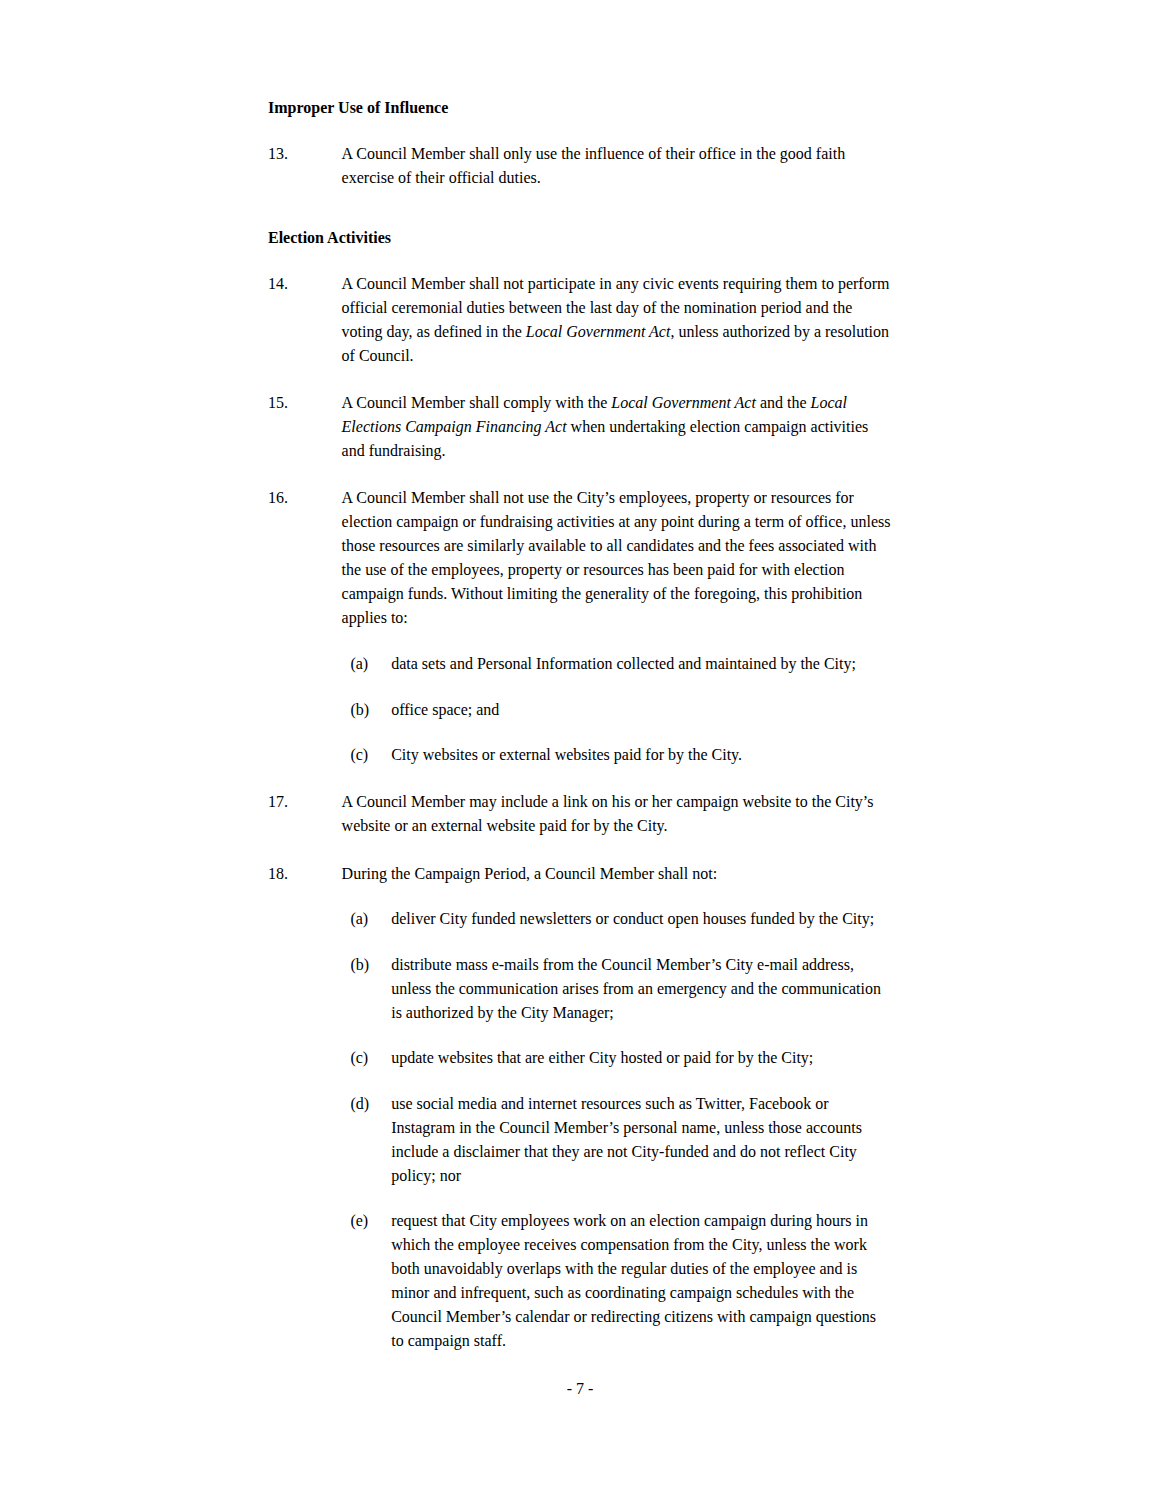Improper Use of Influence
13. A Council Member shall only use the influence of their office in the good faith exercise of their official duties.
Election Activities
14. A Council Member shall not participate in any civic events requiring them to perform official ceremonial duties between the last day of the nomination period and the voting day, as defined in the Local Government Act, unless authorized by a resolution of Council.
15. A Council Member shall comply with the Local Government Act and the Local Elections Campaign Financing Act when undertaking election campaign activities and fundraising.
16. A Council Member shall not use the City’s employees, property or resources for election campaign or fundraising activities at any point during a term of office, unless those resources are similarly available to all candidates and the fees associated with the use of the employees, property or resources has been paid for with election campaign funds. Without limiting the generality of the foregoing, this prohibition applies to:
(a) data sets and Personal Information collected and maintained by the City;
(b) office space; and
(c) City websites or external websites paid for by the City.
17. A Council Member may include a link on his or her campaign website to the City’s website or an external website paid for by the City.
18. During the Campaign Period, a Council Member shall not:
(a) deliver City funded newsletters or conduct open houses funded by the City;
(b) distribute mass e-mails from the Council Member’s City e-mail address, unless the communication arises from an emergency and the communication is authorized by the City Manager;
(c) update websites that are either City hosted or paid for by the City;
(d) use social media and internet resources such as Twitter, Facebook or Instagram in the Council Member’s personal name, unless those accounts include a disclaimer that they are not City-funded and do not reflect City policy; nor
(e) request that City employees work on an election campaign during hours in which the employee receives compensation from the City, unless the work both unavoidably overlaps with the regular duties of the employee and is minor and infrequent, such as coordinating campaign schedules with the Council Member’s calendar or redirecting citizens with campaign questions to campaign staff.
- 7 -